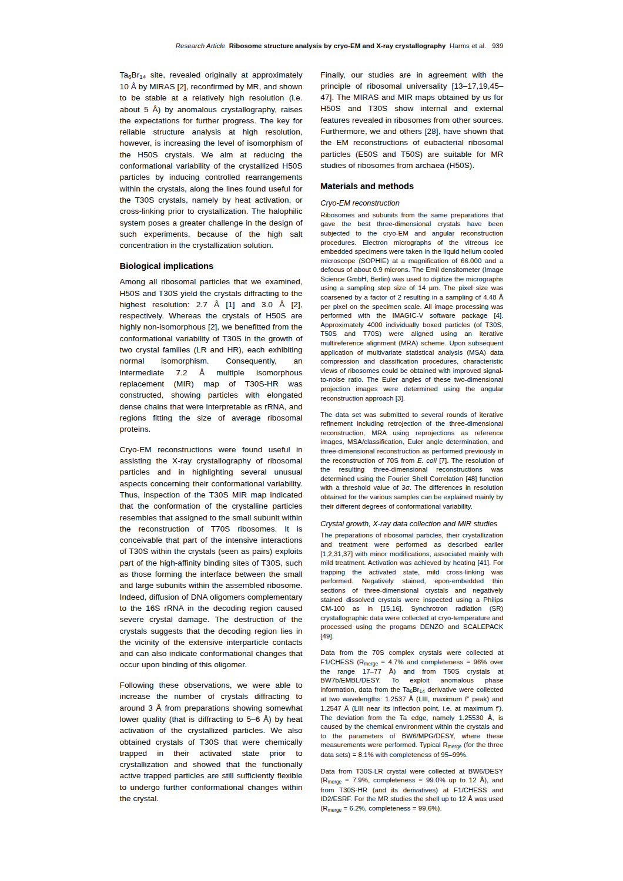Research Article Ribosome structure analysis by cryo-EM and X-ray crystallography Harms et al. 939
Ta6Br14 site, revealed originally at approximately 10 Å by MIRAS [2], reconfirmed by MR, and shown to be stable at a relatively high resolution (i.e. about 5 Å) by anomalous crystallography, raises the expectations for further progress. The key for reliable structure analysis at high resolution, however, is increasing the level of isomorphism of the H50S crystals. We aim at reducing the conformational variability of the crystallized H50S particles by inducing controlled rearrangements within the crystals, along the lines found useful for the T30S crystals, namely by heat activation, or cross-linking prior to crystallization. The halophilic system poses a greater challenge in the design of such experiments, because of the high salt concentration in the crystallization solution.
Biological implications
Among all ribosomal particles that we examined, H50S and T30S yield the crystals diffracting to the highest resolution: 2.7 Å [1] and 3.0 Å [2], respectively. Whereas the crystals of H50S are highly non-isomorphous [2], we benefitted from the conformational variability of T30S in the growth of two crystal families (LR and HR), each exhibiting normal isomorphism. Consequently, an intermediate 7.2 Å multiple isomorphous replacement (MIR) map of T30S-HR was constructed, showing particles with elongated dense chains that were interpretable as rRNA, and regions fitting the size of average ribosomal proteins.
Cryo-EM reconstructions were found useful in assisting the X-ray crystallography of ribosomal particles and in highlighting several unusual aspects concerning their conformational variability. Thus, inspection of the T30S MIR map indicated that the conformation of the crystalline particles resembles that assigned to the small subunit within the reconstruction of T70S ribosomes. It is conceivable that part of the intensive interactions of T30S within the crystals (seen as pairs) exploits part of the high-affinity binding sites of T30S, such as those forming the interface between the small and large subunits within the assembled ribosome. Indeed, diffusion of DNA oligomers complementary to the 16S rRNA in the decoding region caused severe crystal damage. The destruction of the crystals suggests that the decoding region lies in the vicinity of the extensive interparticle contacts and can also indicate conformational changes that occur upon binding of this oligomer.
Following these observations, we were able to increase the number of crystals diffracting to around 3 Å from preparations showing somewhat lower quality (that is diffracting to 5–6 Å) by heat activation of the crystallized particles. We also obtained crystals of T30S that were chemically trapped in their activated state prior to crystallization and showed that the functionally active trapped particles are still sufficiently flexible to undergo further conformational changes within the crystal.
Finally, our studies are in agreement with the principle of ribosomal universality [13–17,19,45–47]. The MIRAS and MIR maps obtained by us for H50S and T30S show internal and external features revealed in ribosomes from other sources. Furthermore, we and others [28], have shown that the EM reconstructions of eubacterial ribosomal particles (E50S and T50S) are suitable for MR studies of ribosomes from archaea (H50S).
Materials and methods
Cryo-EM reconstruction
Ribosomes and subunits from the same preparations that gave the best three-dimensional crystals have been subjected to the cryo-EM and angular reconstruction procedures. Electron micrographs of the vitreous ice embedded specimens were taken in the liquid helium cooled microscope (SOPHIE) at a magnification of 66.000 and a defocus of about 0.9 microns. The Emil densitometer (Image Science GmbH, Berlin) was used to digitize the micrographs using a sampling step size of 14 µm. The pixel size was coarsened by a factor of 2 resulting in a sampling of 4.48 Å per pixel on the specimen scale. All image processing was performed with the IMAGIC-V software package [4]. Approximately 4000 individually boxed particles (of T30S, T50S and T70S) were aligned using an iterative multireference alignment (MRA) scheme. Upon subsequent application of multivariate statistical analysis (MSA) data compression and classification procedures, characteristic views of ribosomes could be obtained with improved signal-to-noise ratio. The Euler angles of these two-dimensional projection images were determined using the angular reconstruction approach [3].
The data set was submitted to several rounds of iterative refinement including retrojection of the three-dimensional reconstruction, MRA using reprojections as reference images, MSA/classification, Euler angle determination, and three-dimensional reconstruction as performed previously in the reconstruction of 70S from E. coli [7]. The resolution of the resulting three-dimensional reconstructions was determined using the Fourier Shell Correlation [48] function with a threshold value of 3σ. The differences in resolution obtained for the various samples can be explained mainly by their different degrees of conformational variability.
Crystal growth, X-ray data collection and MIR studies
The preparations of ribosomal particles, their crystallization and treatment were performed as described earlier [1,2,31,37] with minor modifications, associated mainly with mild treatment. Activation was achieved by heating [41]. For trapping the activated state, mild cross-linking was performed. Negatively stained, epon-embedded thin sections of three-dimensional crystals and negatively stained dissolved crystals were inspected using a Philips CM-100 as in [15,16]. Synchrotron radiation (SR) crystallographic data were collected at cryo-temperature and processed using the progams DENZO and SCALEPACK [49].
Data from the 70S complex crystals were collected at F1/CHESS (Rmerge = 4.7% and completeness = 96% over the range 17–77 Å) and from T50S crystals at BW7b/EMBL/DESY. To exploit anomalous phase information, data from the Ta6Br14 derivative were collected at two wavelengths: 1.2537 Å (LIII, maximum f″ peak) and 1.2547 Å (LIII near its inflection point, i.e. at maximum f′). The deviation from the Ta edge, namely 1.25530 Å, is caused by the chemical environment within the crystals and to the parameters of BW6/MPG/DESY, where these measurements were performed. Typical Rmerge (for the three data sets) = 8.1% with completeness of 95–99%.
Data from T30S-LR crystal were collected at BW6/DESY (Rmerge = 7.9%, completeness = 99.0% up to 12 Å), and from T30S-HR (and its derivatives) at F1/CHESS and ID2/ESRF. For the MR studies the shell up to 12 Å was used (Rmerge = 6.2%, completeness = 99.6%).